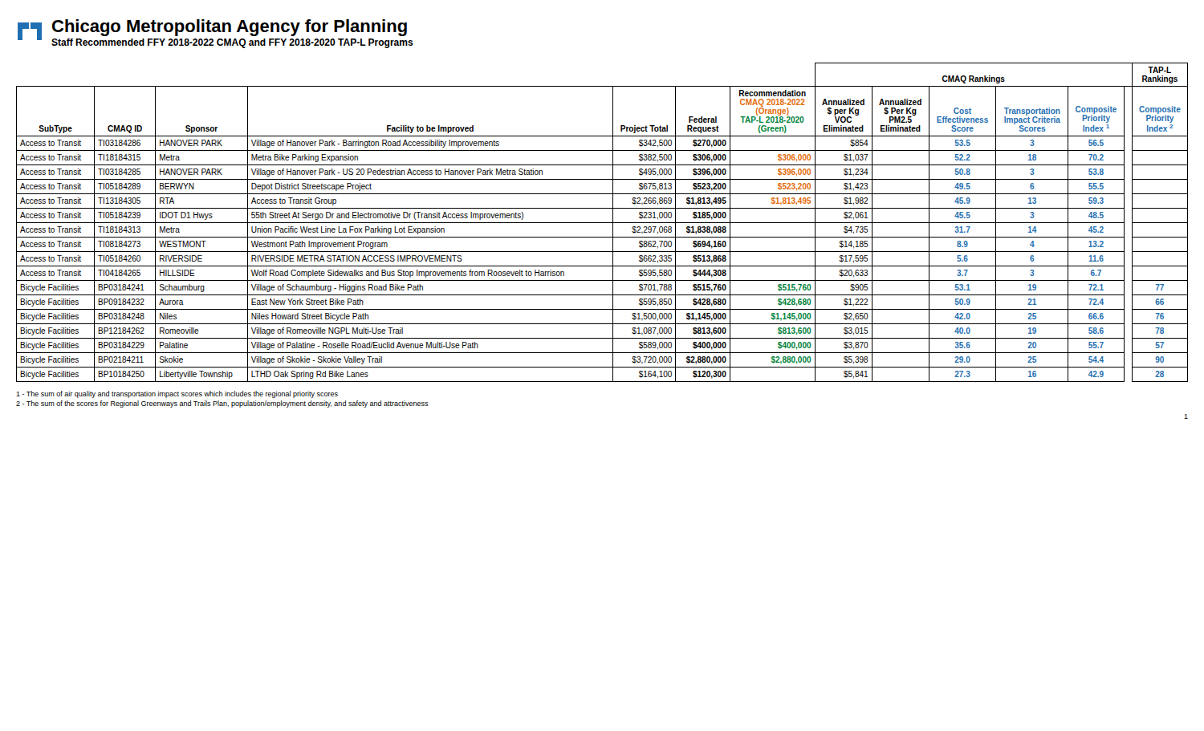Chicago Metropolitan Agency for Planning
Staff Recommended FFY 2018-2022 CMAQ and FFY 2018-2020 TAP-L Programs
| | CMAQ Rankings | TAP-L Rankings |
| --- | --- | --- |
| SubType | CMAQ ID | Sponsor | Facility to be Improved | Project Total | Federal Request | Recommendation CMAQ 2018-2022 (Orange) TAP-L 2018-2020 (Green) | Annualized $ per Kg VOC Eliminated | Annualized $ Per Kg PM2.5 Eliminated | Cost Effectiveness Score | Transportation Impact Criteria Scores | Composite Priority Index 1 | | Composite Priority Index 2 |
| Access to Transit | TI03184286 | HANOVER PARK | Village of Hanover Park - Barrington Road Accessibility Improvements | $342,500 | $270,000 | | $854 | | 53.5 | 3 | 56.5 | | |
| Access to Transit | TI18184315 | Metra | Metra Bike Parking Expansion | $382,500 | $306,000 | $306,000 | $1,037 | | 52.2 | 18 | 70.2 | | |
| Access to Transit | TI03184285 | HANOVER PARK | Village of Hanover Park - US 20 Pedestrian Access to Hanover Park Metra Station | $495,000 | $396,000 | $396,000 | $1,234 | | 50.8 | 3 | 53.8 | | |
| Access to Transit | TI05184289 | BERWYN | Depot District Streetscape Project | $675,813 | $523,200 | $523,200 | $1,423 | | 49.5 | 6 | 55.5 | | |
| Access to Transit | TI13184305 | RTA | Access to Transit Group | $2,266,869 | $1,813,495 | $1,813,495 | $1,982 | | 45.9 | 13 | 59.3 | | |
| Access to Transit | TI05184239 | IDOT D1 Hwys | 55th Street At Sergo Dr and Electromotive Dr (Transit Access Improvements) | $231,000 | $185,000 | | $2,061 | | 45.5 | 3 | 48.5 | | |
| Access to Transit | TI18184313 | Metra | Union Pacific West Line La Fox Parking Lot Expansion | $2,297,068 | $1,838,088 | | $4,735 | | 31.7 | 14 | 45.2 | | |
| Access to Transit | TI08184273 | WESTMONT | Westmont Path Improvement Program | $862,700 | $694,160 | | $14,185 | | 8.9 | 4 | 13.2 | | |
| Access to Transit | TI05184260 | RIVERSIDE | RIVERSIDE METRA STATION ACCESS IMPROVEMENTS | $662,335 | $513,868 | | $17,595 | | 5.6 | 6 | 11.6 | | |
| Access to Transit | TI04184265 | HILLSIDE | Wolf Road Complete Sidewalks and Bus Stop Improvements from Roosevelt to Harrison | $595,580 | $444,308 | | $20,633 | | 3.7 | 3 | 6.7 | | |
| Bicycle Facilities | BP03184241 | Schaumburg | Village of Schaumburg - Higgins Road Bike Path | $701,788 | $515,760 | $515,760 | $905 | | 53.1 | 19 | 72.1 | | 77 |
| Bicycle Facilities | BP09184232 | Aurora | East New York Street Bike Path | $595,850 | $428,680 | $428,680 | $1,222 | | 50.9 | 21 | 72.4 | | 66 |
| Bicycle Facilities | BP03184248 | Niles | Niles Howard Street Bicycle Path | $1,500,000 | $1,145,000 | $1,145,000 | $2,650 | | 42.0 | 25 | 66.6 | | 76 |
| Bicycle Facilities | BP12184262 | Romeoville | Village of Romeoville NGPL Multi-Use Trail | $1,087,000 | $813,600 | $813,600 | $3,015 | | 40.0 | 19 | 58.6 | | 78 |
| Bicycle Facilities | BP03184229 | Palatine | Village of Palatine - Roselle Road/Euclid Avenue Multi-Use Path | $589,000 | $400,000 | $400,000 | $3,870 | | 35.6 | 20 | 55.7 | | 57 |
| Bicycle Facilities | BP02184211 | Skokie | Village of Skokie - Skokie Valley Trail | $3,720,000 | $2,880,000 | $2,880,000 | $5,398 | | 29.0 | 25 | 54.4 | | 90 |
| Bicycle Facilities | BP10184250 | Libertyville Township | LTHD Oak Spring Rd Bike Lanes | $164,100 | $120,300 | | $5,841 | | 27.3 | 16 | 42.9 | | 28 |
1 - The sum of air quality and transportation impact scores which includes the regional priority scores
2 - The sum of the scores for Regional Greenways and Trails Plan, population/employment density, and safety and attractiveness
1